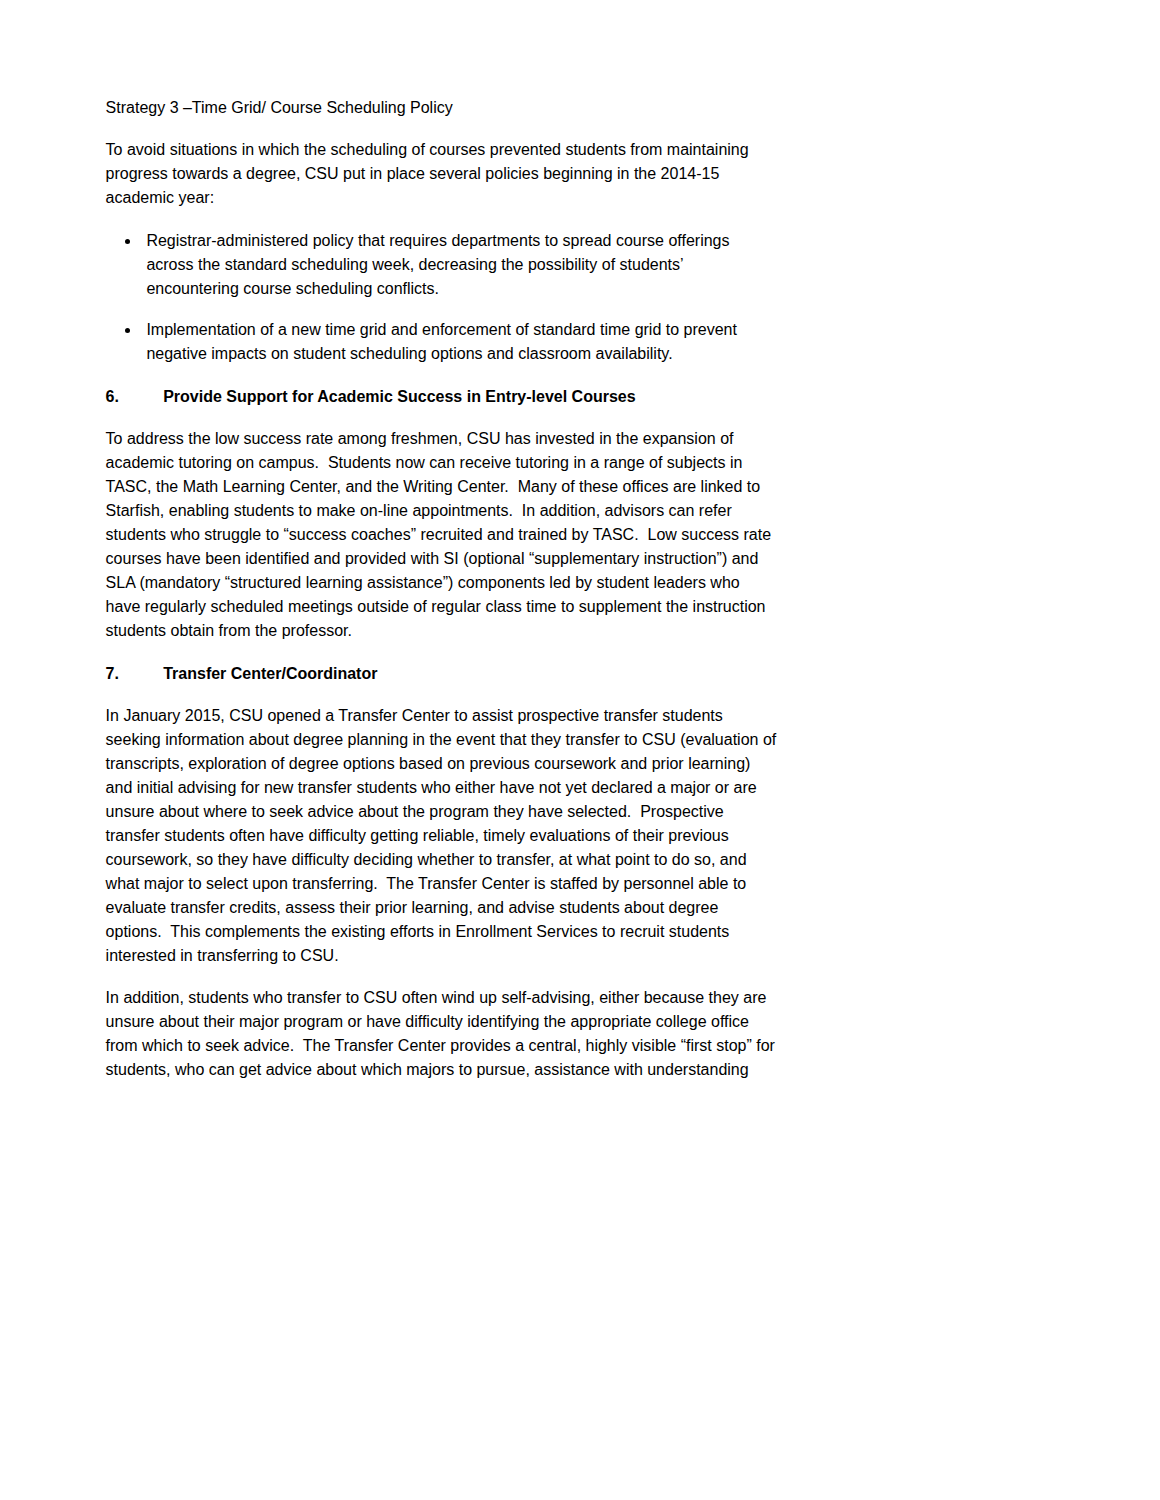Strategy 3 –Time Grid/ Course Scheduling Policy
To avoid situations in which the scheduling of courses prevented students from maintaining progress towards a degree, CSU put in place several policies beginning in the 2014-15 academic year:
Registrar-administered policy that requires departments to spread course offerings across the standard scheduling week, decreasing the possibility of students’ encountering course scheduling conflicts.
Implementation of a new time grid and enforcement of standard time grid to prevent negative impacts on student scheduling options and classroom availability.
6. Provide Support for Academic Success in Entry-level Courses
To address the low success rate among freshmen, CSU has invested in the expansion of academic tutoring on campus. Students now can receive tutoring in a range of subjects in TASC, the Math Learning Center, and the Writing Center. Many of these offices are linked to Starfish, enabling students to make on-line appointments. In addition, advisors can refer students who struggle to “success coaches” recruited and trained by TASC. Low success rate courses have been identified and provided with SI (optional “supplementary instruction”) and SLA (mandatory “structured learning assistance”) components led by student leaders who have regularly scheduled meetings outside of regular class time to supplement the instruction students obtain from the professor.
7. Transfer Center/Coordinator
In January 2015, CSU opened a Transfer Center to assist prospective transfer students seeking information about degree planning in the event that they transfer to CSU (evaluation of transcripts, exploration of degree options based on previous coursework and prior learning) and initial advising for new transfer students who either have not yet declared a major or are unsure about where to seek advice about the program they have selected. Prospective transfer students often have difficulty getting reliable, timely evaluations of their previous coursework, so they have difficulty deciding whether to transfer, at what point to do so, and what major to select upon transferring. The Transfer Center is staffed by personnel able to evaluate transfer credits, assess their prior learning, and advise students about degree options. This complements the existing efforts in Enrollment Services to recruit students interested in transferring to CSU.
In addition, students who transfer to CSU often wind up self-advising, either because they are unsure about their major program or have difficulty identifying the appropriate college office from which to seek advice. The Transfer Center provides a central, highly visible “first stop” for students, who can get advice about which majors to pursue, assistance with understanding